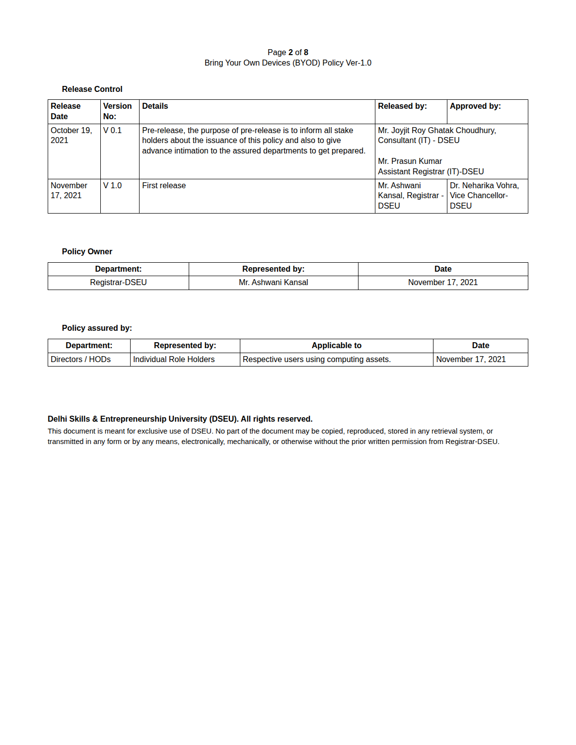Page 2 of 8
Bring Your Own Devices (BYOD) Policy Ver-1.0
Release Control
| Release Date | Version No: | Details | Released by: | Approved by: |
| --- | --- | --- | --- | --- |
| October 19, 2021 | V 0.1 | Pre-release, the purpose of pre-release is to inform all stake holders about the issuance of this policy and also to give advance intimation to the assured departments to get prepared. | Mr. Joyjit Roy Ghatak Choudhury, Consultant (IT) - DSEU Mr. Prasun Kumar Assistant Registrar (IT)-DSEU |
| November 17, 2021 | V 1.0 | First release | Mr. Ashwani Kansal, Registrar - DSEU | Dr. Neharika Vohra, Vice Chancellor-DSEU |
Policy Owner
| Department: | Represented by: | Date |
| --- | --- | --- |
| Registrar-DSEU | Mr. Ashwani Kansal | November 17, 2021 |
Policy assured by:
| Department: | Represented by: | Applicable to | Date |
| --- | --- | --- | --- |
| Directors / HODs | Individual Role Holders | Respective users using computing assets. | November 17, 2021 |
Delhi Skills & Entrepreneurship University (DSEU). All rights reserved.
This document is meant for exclusive use of DSEU. No part of the document may be copied, reproduced, stored in any retrieval system, or transmitted in any form or by any means, electronically, mechanically, or otherwise without the prior written permission from Registrar-DSEU.